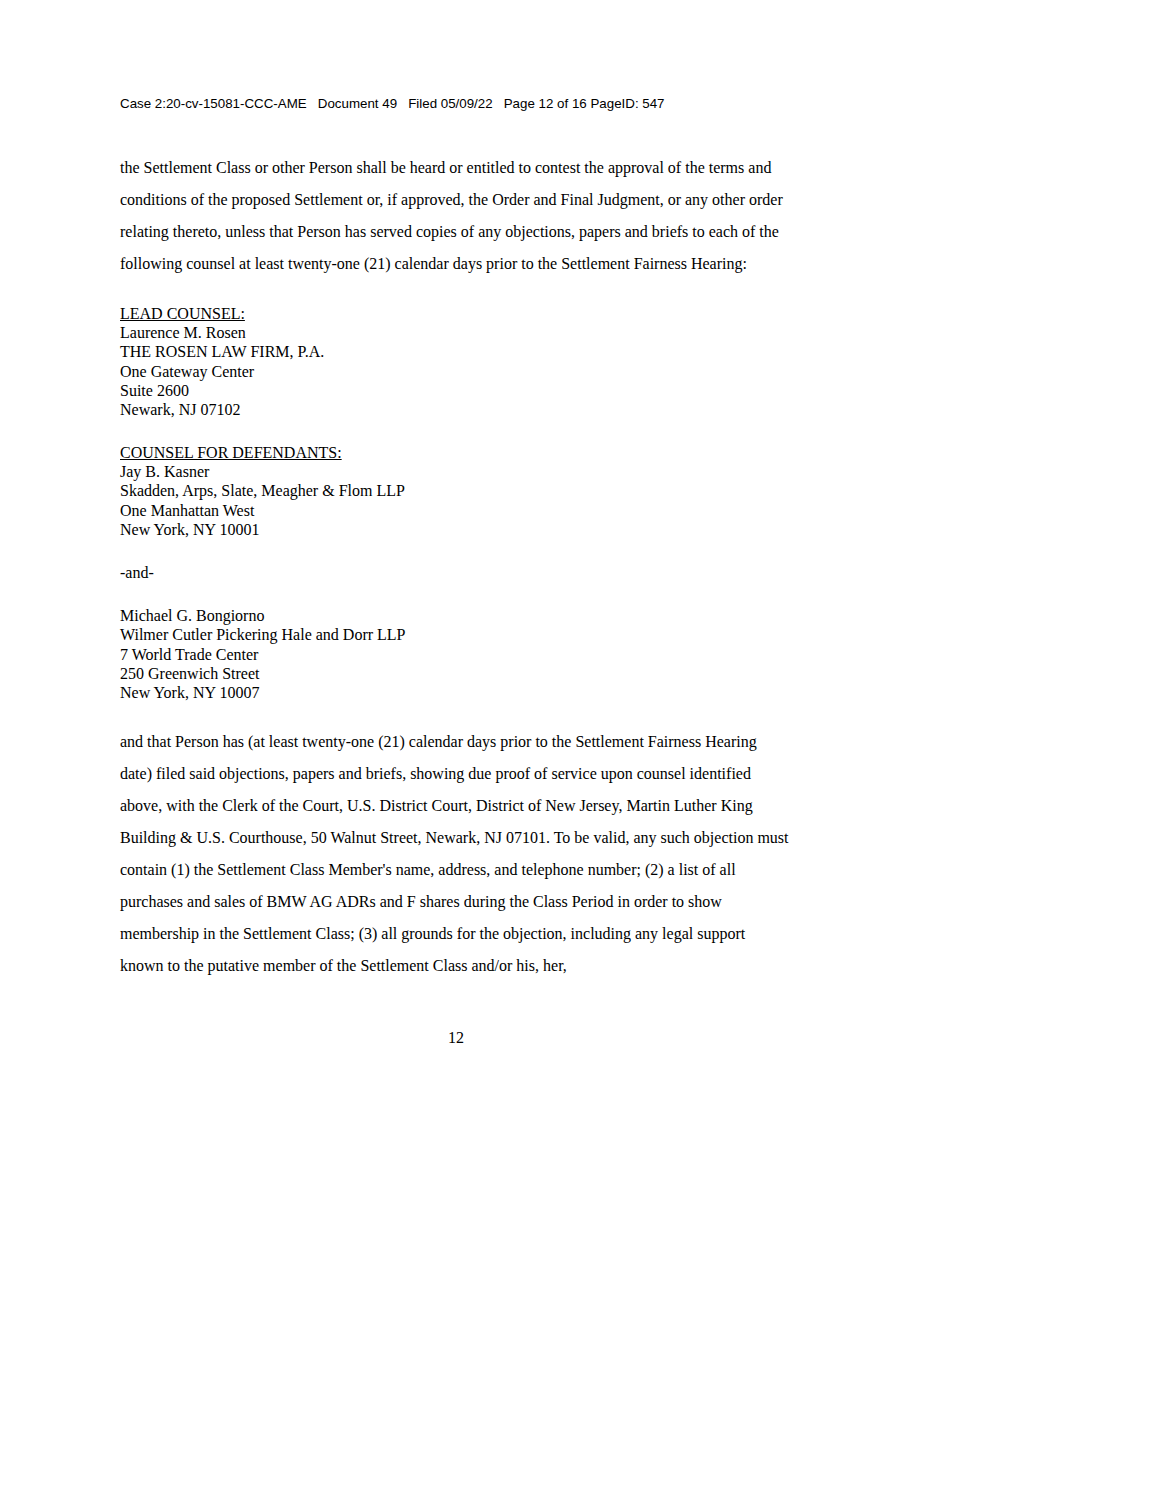Case 2:20-cv-15081-CCC-AME Document 49 Filed 05/09/22 Page 12 of 16 PageID: 547
the Settlement Class or other Person shall be heard or entitled to contest the approval of the terms and conditions of the proposed Settlement or, if approved, the Order and Final Judgment, or any other order relating thereto, unless that Person has served copies of any objections, papers and briefs to each of the following counsel at least twenty-one (21) calendar days prior to the Settlement Fairness Hearing:
LEAD COUNSEL:
Laurence M. Rosen
THE ROSEN LAW FIRM, P.A.
One Gateway Center
Suite 2600
Newark, NJ 07102
COUNSEL FOR DEFENDANTS:
Jay B. Kasner
Skadden, Arps, Slate, Meagher & Flom LLP
One Manhattan West
New York, NY 10001
-and-
Michael G. Bongiorno
Wilmer Cutler Pickering Hale and Dorr LLP
7 World Trade Center
250 Greenwich Street
New York, NY 10007
and that Person has (at least twenty-one (21) calendar days prior to the Settlement Fairness Hearing date) filed said objections, papers and briefs, showing due proof of service upon counsel identified above, with the Clerk of the Court, U.S. District Court, District of New Jersey, Martin Luther King Building & U.S. Courthouse, 50 Walnut Street, Newark, NJ 07101. To be valid, any such objection must contain (1) the Settlement Class Member's name, address, and telephone number; (2) a list of all purchases and sales of BMW AG ADRs and F shares during the Class Period in order to show membership in the Settlement Class; (3) all grounds for the objection, including any legal support known to the putative member of the Settlement Class and/or his, her,
12